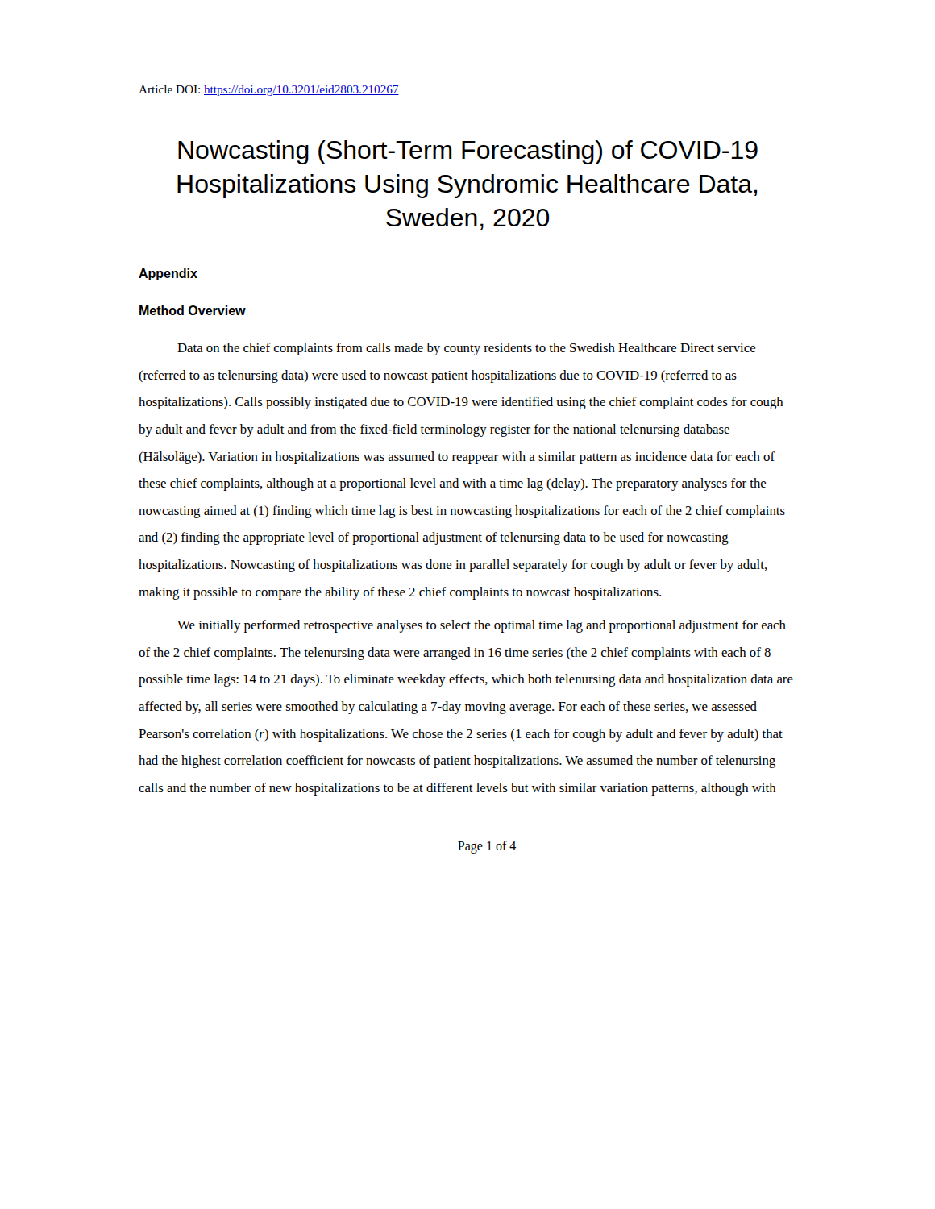Article DOI: https://doi.org/10.3201/eid2803.210267
Nowcasting (Short-Term Forecasting) of COVID-19 Hospitalizations Using Syndromic Healthcare Data, Sweden, 2020
Appendix
Method Overview
Data on the chief complaints from calls made by county residents to the Swedish Healthcare Direct service (referred to as telenursing data) were used to nowcast patient hospitalizations due to COVID-19 (referred to as hospitalizations). Calls possibly instigated due to COVID-19 were identified using the chief complaint codes for cough by adult and fever by adult and from the fixed-field terminology register for the national telenursing database (Hälsoläge). Variation in hospitalizations was assumed to reappear with a similar pattern as incidence data for each of these chief complaints, although at a proportional level and with a time lag (delay). The preparatory analyses for the nowcasting aimed at (1) finding which time lag is best in nowcasting hospitalizations for each of the 2 chief complaints and (2) finding the appropriate level of proportional adjustment of telenursing data to be used for nowcasting hospitalizations. Nowcasting of hospitalizations was done in parallel separately for cough by adult or fever by adult, making it possible to compare the ability of these 2 chief complaints to nowcast hospitalizations.
We initially performed retrospective analyses to select the optimal time lag and proportional adjustment for each of the 2 chief complaints. The telenursing data were arranged in 16 time series (the 2 chief complaints with each of 8 possible time lags: 14 to 21 days). To eliminate weekday effects, which both telenursing data and hospitalization data are affected by, all series were smoothed by calculating a 7-day moving average. For each of these series, we assessed Pearson's correlation (r) with hospitalizations. We chose the 2 series (1 each for cough by adult and fever by adult) that had the highest correlation coefficient for nowcasts of patient hospitalizations. We assumed the number of telenursing calls and the number of new hospitalizations to be at different levels but with similar variation patterns, although with
Page 1 of 4